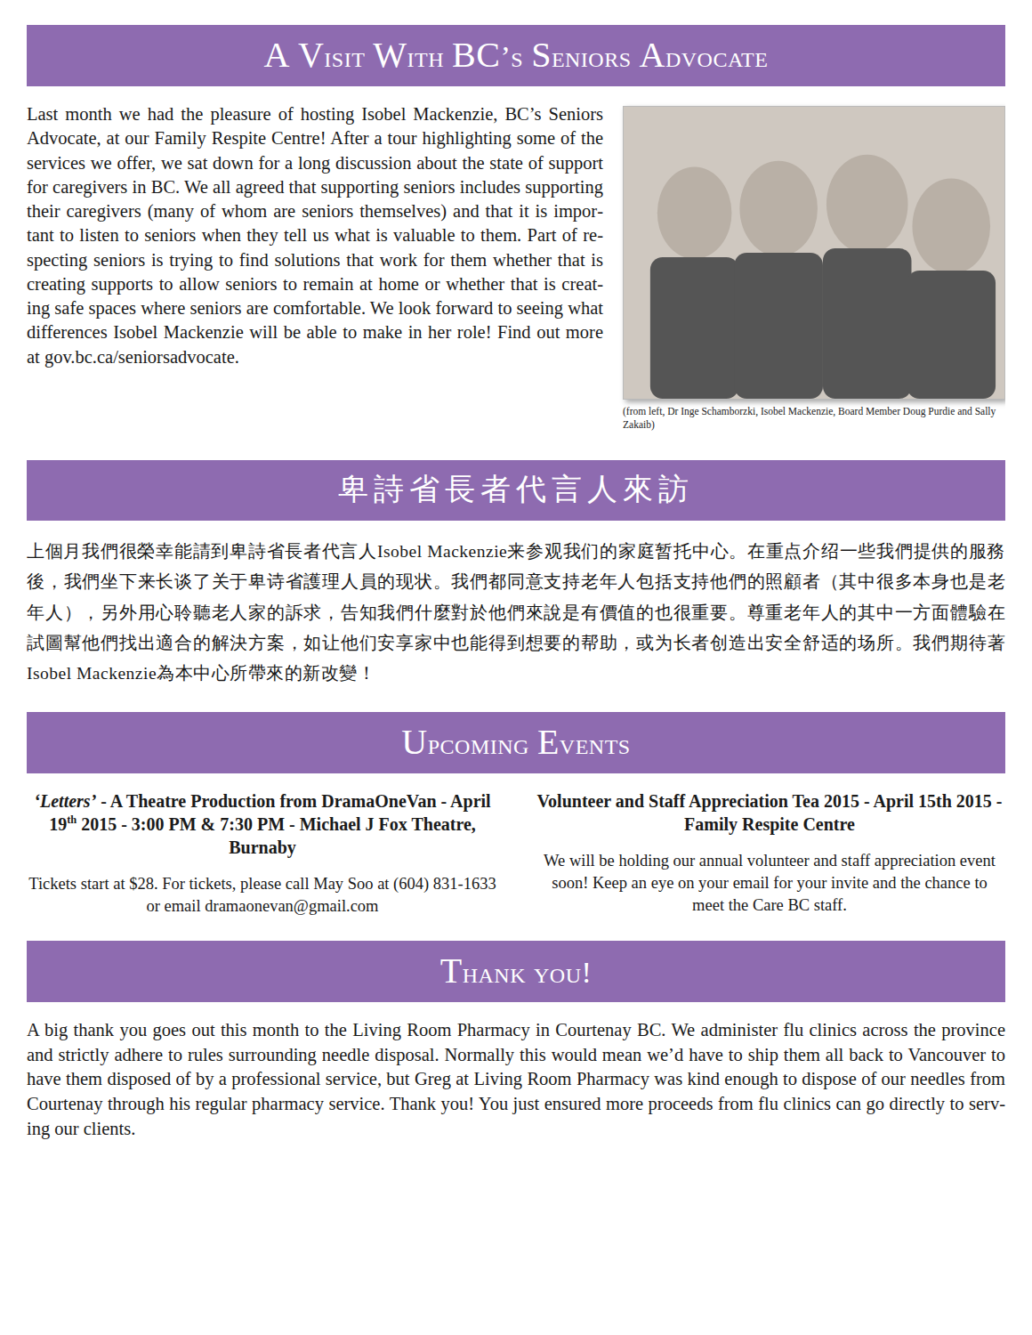A Visit With BC’s Seniors Advocate
(from left, Dr Inge Schamborzki, Isobel Mackenzie, Board Member Doug Purdie and Sally Zakaib)
Last month we had the pleasure of hosting Isobel Mackenzie, BC’s Seniors Advocate, at our Family Respite Centre! After a tour highlighting some of the services we offer, we sat down for a long discussion about the state of support for caregivers in BC. We all agreed that supporting seniors includes supporting their caregivers (many of whom are seniors themselves) and that it is important to listen to seniors when they tell us what is valuable to them. Part of respecting seniors is trying to find solutions that work for them whether that is creating supports to allow seniors to remain at home or whether that is creating safe spaces where seniors are comfortable. We look forward to seeing what differences Isobel Mackenzie will be able to make in her role! Find out more at gov.bc.ca/seniorsadvocate.
卑詩省長者代言人來訪
上個月我們很榮幸能請到卑詩省長者代言人Isobel Mackenzie来参观我们的家庭暂托中心。在重点介绍一些我們提供的服務後，我們坐下来长谈了关于卑诗省護理人員的现状。我們都同意支持老年人包括支持他們的照顧者（其中很多本身也是老年人），另外用心聆聽老人家的訴求，告知我們什麼對於他們來說是有價值的也很重要。尊重老年人的其中一方面體驗在試圖幫他們找出適合的解決方案，如让他们安享家中也能得到想要的帮助，或为长者创造出安全舒适的场所。我們期待著Isobel Mackenzie為本中心所帶來的新改變！
Upcoming Events
‘Letters’ - A Theatre Production from DramaOneVan - April 19th 2015 - 3:00 PM & 7:30 PM - Michael J Fox Theatre, Burnaby
Tickets start at $28. For tickets, please call May Soo at (604) 831-1633 or email dramaonevan@gmail.com
Volunteer and Staff Appreciation Tea 2015 - April 15th 2015 - Family Respite Centre
We will be holding our annual volunteer and staff appreciation event soon! Keep an eye on your email for your invite and the chance to meet the Care BC staff.
Thank you!
A big thank you goes out this month to the Living Room Pharmacy in Courtenay BC. We administer flu clinics across the province and strictly adhere to rules surrounding needle disposal. Normally this would mean we’d have to ship them all back to Vancouver to have them disposed of by a professional service, but Greg at Living Room Pharmacy was kind enough to dispose of our needles from Courtenay through his regular pharmacy service. Thank you! You just ensured more proceeds from flu clinics can go directly to serving our clients.